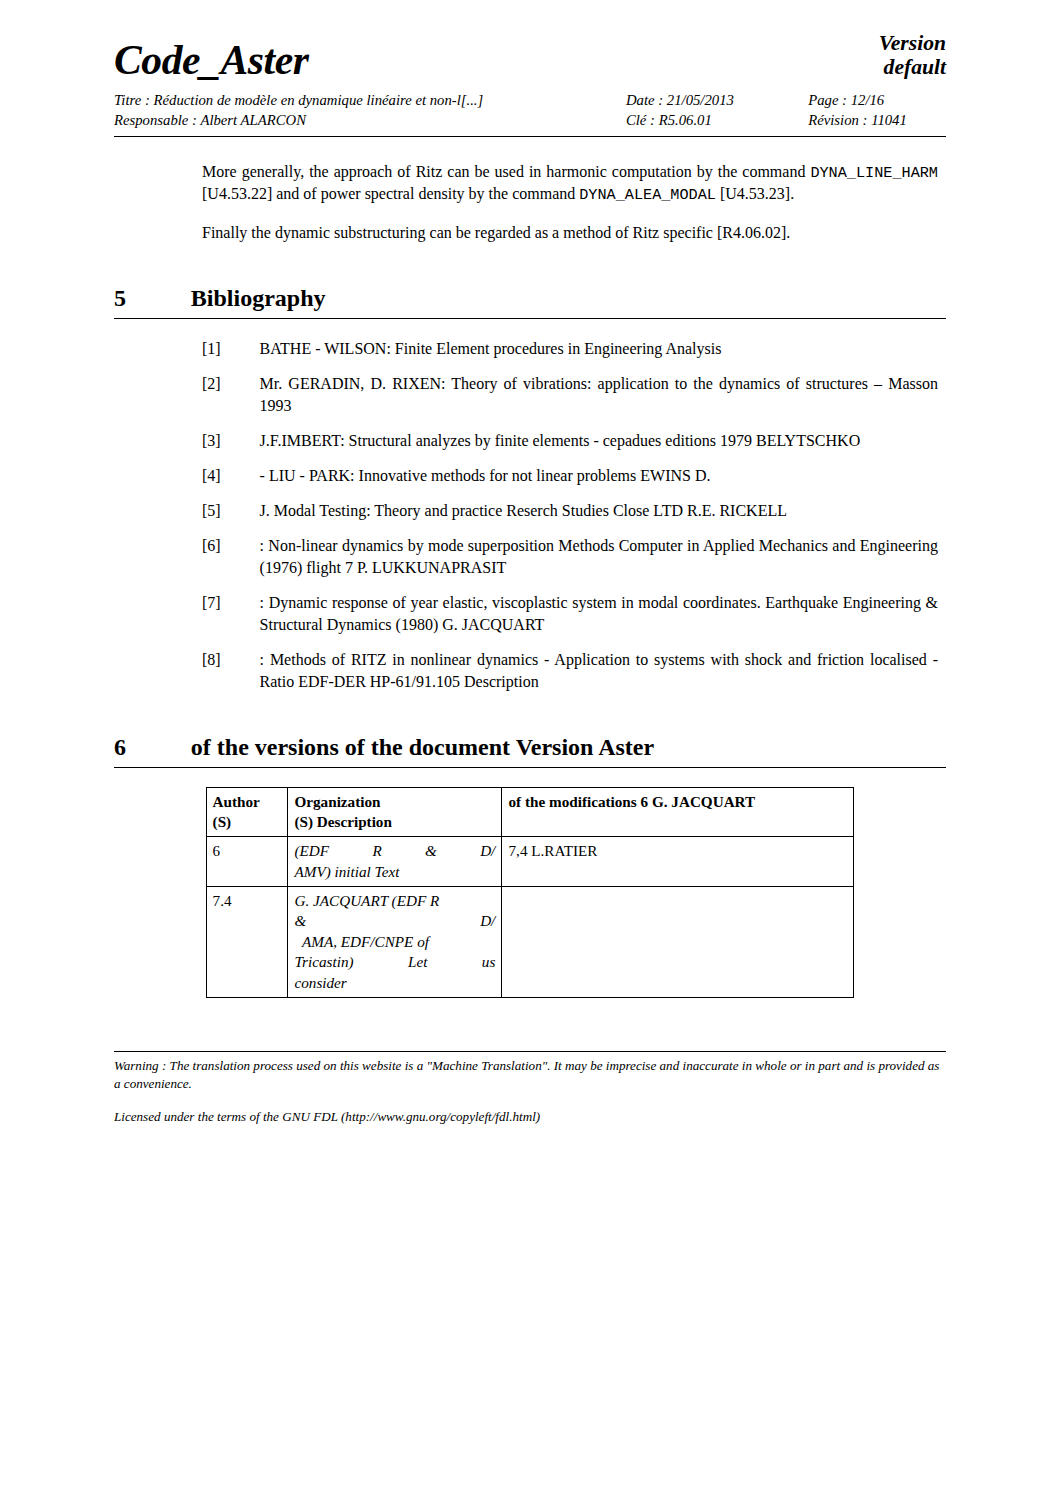Version
default
Code_Aster
| Titre : Réduction de modèle en dynamique linéaire et non-l[...] | Date : 21/05/2013 | Page : 12/16 |
| Responsable : Albert ALARCON | Clé : R5.06.01 | Révision : 11041 |
More generally, the approach of Ritz can be used in harmonic computation by the command DYNA_LINE_HARM [U4.53.22] and of power spectral density by the command DYNA_ALEA_MODAL [U4.53.23].
Finally the dynamic substructuring can be regarded as a method of Ritz specific [R4.06.02].
5 Bibliography
[1]
BATHE - WILSON: Finite Element procedures in Engineering Analysis
[2]
Mr. GERADIN, D. RIXEN: Theory of vibrations: application to the dynamics of structures – Masson 1993
[3]
J.F.IMBERT: Structural analyzes by finite elements - cepadues editions 1979 BELYTSCHKO
[4]
- LIU - PARK: Innovative methods for not linear problems EWINS D.
[5]
J. Modal Testing: Theory and practice Reserch Studies Close LTD R.E. RICKELL
[6]
: Non-linear dynamics by mode superposition Methods Computer in Applied Mechanics and Engineering (1976) flight 7 P. LUKKUNAPRASIT
[7]
: Dynamic response of year elastic, viscoplastic system in modal coordinates. Earthquake Engineering & Structural Dynamics (1980) G. JACQUART
[8]
: Methods of RITZ in nonlinear dynamics - Application to systems with shock and friction localised - Ratio EDF-DER HP-61/91.105 Description
6of the versions of the document Version Aster
| Author (S) | Organization (S) Description | of the modifications 6 G. JACQUART |
| --- | --- | --- |
| 6 | (EDF R & D/ AMV) initial Text | 7,4 L.RATIER |
| 7.4 | G. JACQUART (EDF R & D/ AMA, EDF/CNPE of Tricastin) Let us consider | |
Warning : The translation process used on this website is a "Machine Translation". It may be imprecise and inaccurate in whole or in part and is provided as a convenience.
Licensed under the terms of the GNU FDL (http://www.gnu.org/copyleft/fdl.html)